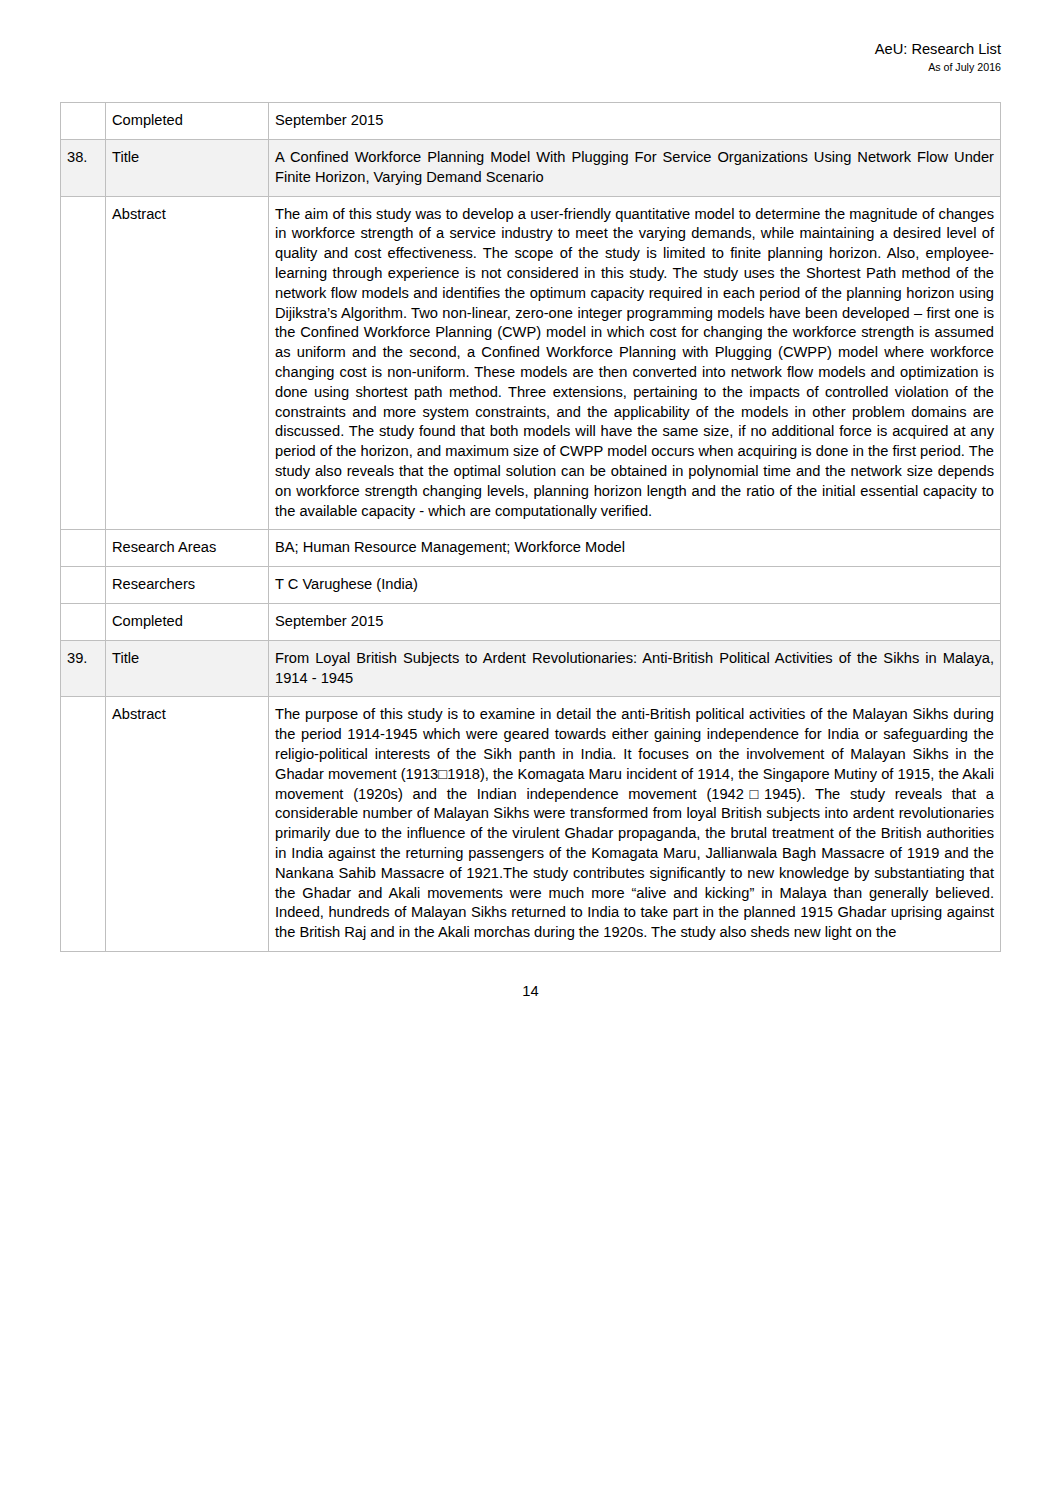AeU: Research List
As of July 2016
| | Completed | September 2015 |
| 38. | Title | A Confined Workforce Planning Model With Plugging For Service Organizations Using Network Flow Under Finite Horizon, Varying Demand Scenario |
| | Abstract | The aim of this study was to develop a user-friendly quantitative model to determine the magnitude of changes in workforce strength of a service industry to meet the varying demands, while maintaining a desired level of quality and cost effectiveness. The scope of the study is limited to finite planning horizon. Also, employee-learning through experience is not considered in this study. The study uses the Shortest Path method of the network flow models and identifies the optimum capacity required in each period of the planning horizon using Dijikstra’s Algorithm. Two non-linear, zero-one integer programming models have been developed – first one is the Confined Workforce Planning (CWP) model in which cost for changing the workforce strength is assumed as uniform and the second, a Confined Workforce Planning with Plugging (CWPP) model where workforce changing cost is non-uniform. These models are then converted into network flow models and optimization is done using shortest path method. Three extensions, pertaining to the impacts of controlled violation of the constraints and more system constraints, and the applicability of the models in other problem domains are discussed. The study found that both models will have the same size, if no additional force is acquired at any period of the horizon, and maximum size of CWPP model occurs when acquiring is done in the first period. The study also reveals that the optimal solution can be obtained in polynomial time and the network size depends on workforce strength changing levels, planning horizon length and the ratio of the initial essential capacity to the available capacity - which are computationally verified. |
| | Research Areas | BA; Human Resource Management; Workforce Model |
| | Researchers | T C Varughese (India) |
| | Completed | September 2015 |
| 39. | Title | From Loyal British Subjects to Ardent Revolutionaries: Anti-British Political Activities of the Sikhs in Malaya, 1914 - 1945 |
| | Abstract | The purpose of this study is to examine in detail the anti-British political activities of the Malayan Sikhs during the period 1914-1945 which were geared towards either gaining independence for India or safeguarding the religio-political interests of the Sikh panth in India. It focuses on the involvement of Malayan Sikhs in the Ghadar movement (1913□1918), the Komagata Maru incident of 1914, the Singapore Mutiny of 1915, the Akali movement (1920s) and the Indian independence movement (1942□1945). The study reveals that a considerable number of Malayan Sikhs were transformed from loyal British subjects into ardent revolutionaries primarily due to the influence of the virulent Ghadar propaganda, the brutal treatment of the British authorities in India against the returning passengers of the Komagata Maru, Jallianwala Bagh Massacre of 1919 and the Nankana Sahib Massacre of 1921.The study contributes significantly to new knowledge by substantiating that the Ghadar and Akali movements were much more “alive and kicking” in Malaya than generally believed. Indeed, hundreds of Malayan Sikhs returned to India to take part in the planned 1915 Ghadar uprising against the British Raj and in the Akali morchas during the 1920s. The study also sheds new light on the |
14